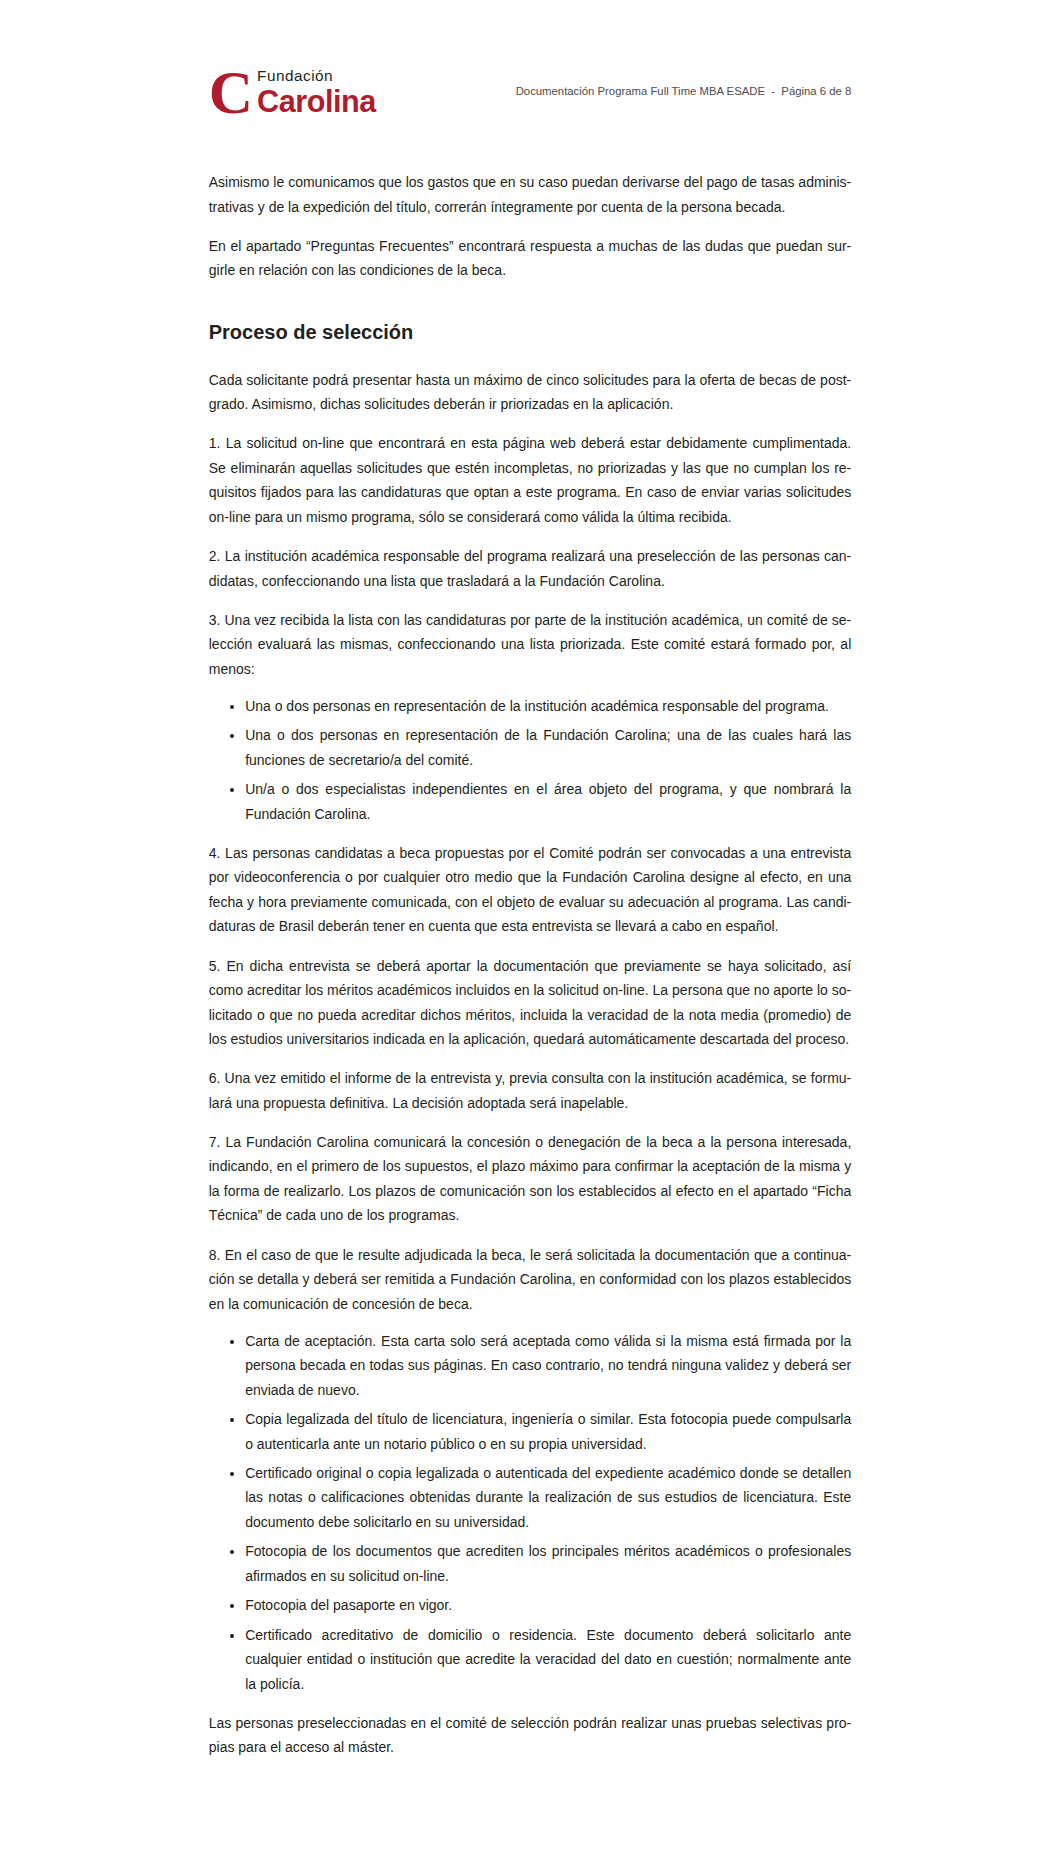C Fundación
Carolina
Documentación Programa Full Time MBA ESADE - Página 6 de 8
Asimismo le comunicamos que los gastos que en su caso puedan derivarse del pago de tasas administrativas y de la expedición del título, correrán íntegramente por cuenta de la persona becada.
En el apartado “Preguntas Frecuentes” encontrará respuesta a muchas de las dudas que puedan surgirle en relación con las condiciones de la beca.
Proceso de selección
Cada solicitante podrá presentar hasta un máximo de cinco solicitudes para la oferta de becas de postgrado. Asimismo, dichas solicitudes deberán ir priorizadas en la aplicación.
1. La solicitud on-line que encontrará en esta página web deberá estar debidamente cumplimentada. Se eliminarán aquellas solicitudes que estén incompletas, no priorizadas y las que no cumplan los requisitos fijados para las candidaturas que optan a este programa. En caso de enviar varias solicitudes on-line para un mismo programa, sólo se considerará como válida la última recibida.
2. La institución académica responsable del programa realizará una preselección de las personas candidatas, confeccionando una lista que trasladará a la Fundación Carolina.
3. Una vez recibida la lista con las candidaturas por parte de la institución académica, un comité de selección evaluará las mismas, confeccionando una lista priorizada. Este comité estará formado por, al menos:
Una o dos personas en representación de la institución académica responsable del programa.
Una o dos personas en representación de la Fundación Carolina; una de las cuales hará las funciones de secretario/a del comité.
Un/a o dos especialistas independientes en el área objeto del programa, y que nombrará la Fundación Carolina.
4. Las personas candidatas a beca propuestas por el Comité podrán ser convocadas a una entrevista por videoconferencia o por cualquier otro medio que la Fundación Carolina designe al efecto, en una fecha y hora previamente comunicada, con el objeto de evaluar su adecuación al programa. Las candidaturas de Brasil deberán tener en cuenta que esta entrevista se llevará a cabo en español.
5. En dicha entrevista se deberá aportar la documentación que previamente se haya solicitado, así como acreditar los méritos académicos incluidos en la solicitud on-line. La persona que no aporte lo solicitado o que no pueda acreditar dichos méritos, incluida la veracidad de la nota media (promedio) de los estudios universitarios indicada en la aplicación, quedará automáticamente descartada del proceso.
6. Una vez emitido el informe de la entrevista y, previa consulta con la institución académica, se formulará una propuesta definitiva. La decisión adoptada será inapelable.
7. La Fundación Carolina comunicará la concesión o denegación de la beca a la persona interesada, indicando, en el primero de los supuestos, el plazo máximo para confirmar la aceptación de la misma y la forma de realizarlo. Los plazos de comunicación son los establecidos al efecto en el apartado “Ficha Técnica” de cada uno de los programas.
8. En el caso de que le resulte adjudicada la beca, le será solicitada la documentación que a continuación se detalla y deberá ser remitida a Fundación Carolina, en conformidad con los plazos establecidos en la comunicación de concesión de beca.
Carta de aceptación. Esta carta solo será aceptada como válida si la misma está firmada por la persona becada en todas sus páginas. En caso contrario, no tendrá ninguna validez y deberá ser enviada de nuevo.
Copia legalizada del título de licenciatura, ingeniería o similar. Esta fotocopia puede compulsarla o autenticarla ante un notario público o en su propia universidad.
Certificado original o copia legalizada o autenticada del expediente académico donde se detallen las notas o calificaciones obtenidas durante la realización de sus estudios de licenciatura. Este documento debe solicitarlo en su universidad.
Fotocopia de los documentos que acrediten los principales méritos académicos o profesionales afirmados en su solicitud on-line.
Fotocopia del pasaporte en vigor.
Certificado acreditativo de domicilio o residencia. Este documento deberá solicitarlo ante cualquier entidad o institución que acredite la veracidad del dato en cuestión; normalmente ante la policía.
Las personas preseleccionadas en el comité de selección podrán realizar unas pruebas selectivas propias para el acceso al máster.